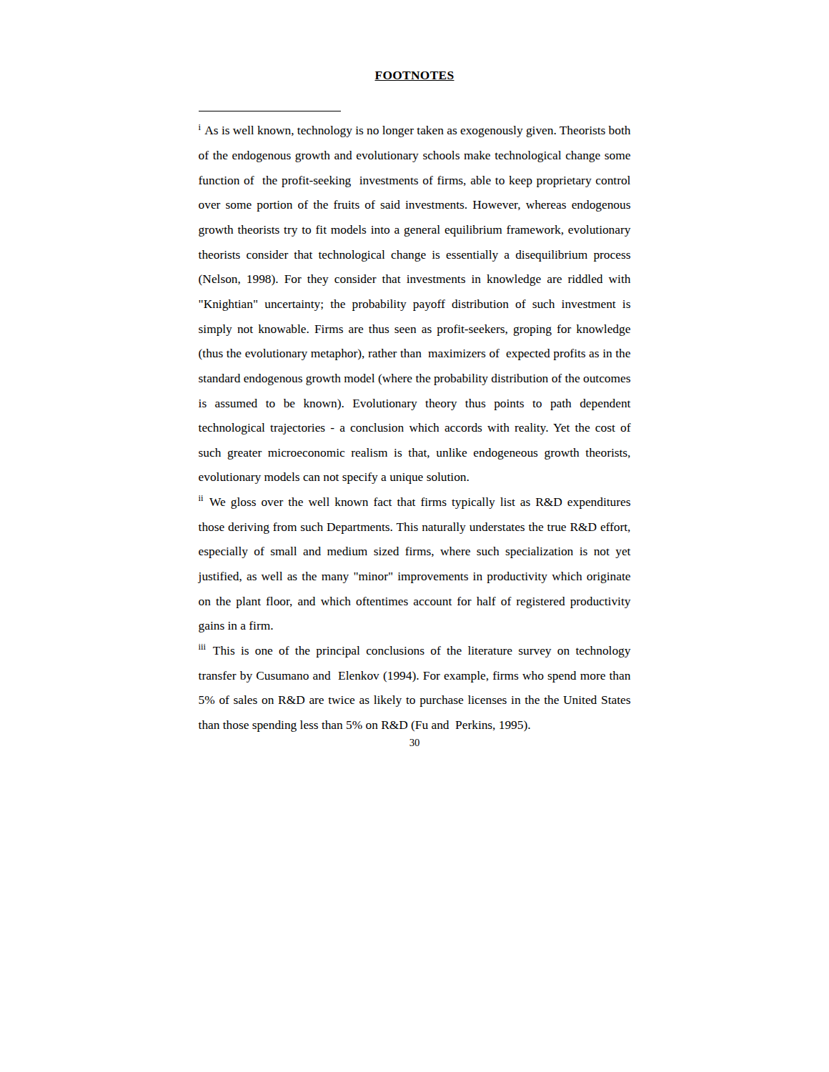FOOTNOTES
i As is well known, technology is no longer taken as exogenously given. Theorists both of the endogenous growth and evolutionary schools make technological change some function of the profit-seeking investments of firms, able to keep proprietary control over some portion of the fruits of said investments. However, whereas endogenous growth theorists try to fit models into a general equilibrium framework, evolutionary theorists consider that technological change is essentially a disequilibrium process (Nelson, 1998). For they consider that investments in knowledge are riddled with "Knightian" uncertainty; the probability payoff distribution of such investment is simply not knowable. Firms are thus seen as profit-seekers, groping for knowledge (thus the evolutionary metaphor), rather than maximizers of expected profits as in the standard endogenous growth model (where the probability distribution of the outcomes is assumed to be known). Evolutionary theory thus points to path dependent technological trajectories - a conclusion which accords with reality. Yet the cost of such greater microeconomic realism is that, unlike endogeneous growth theorists, evolutionary models can not specify a unique solution.
ii We gloss over the well known fact that firms typically list as R&D expenditures those deriving from such Departments. This naturally understates the true R&D effort, especially of small and medium sized firms, where such specialization is not yet justified, as well as the many "minor" improvements in productivity which originate on the plant floor, and which oftentimes account for half of registered productivity gains in a firm.
iii This is one of the principal conclusions of the literature survey on technology transfer by Cusumano and Elenkov (1994). For example, firms who spend more than 5% of sales on R&D are twice as likely to purchase licenses in the the United States than those spending less than 5% on R&D (Fu and Perkins, 1995).
30